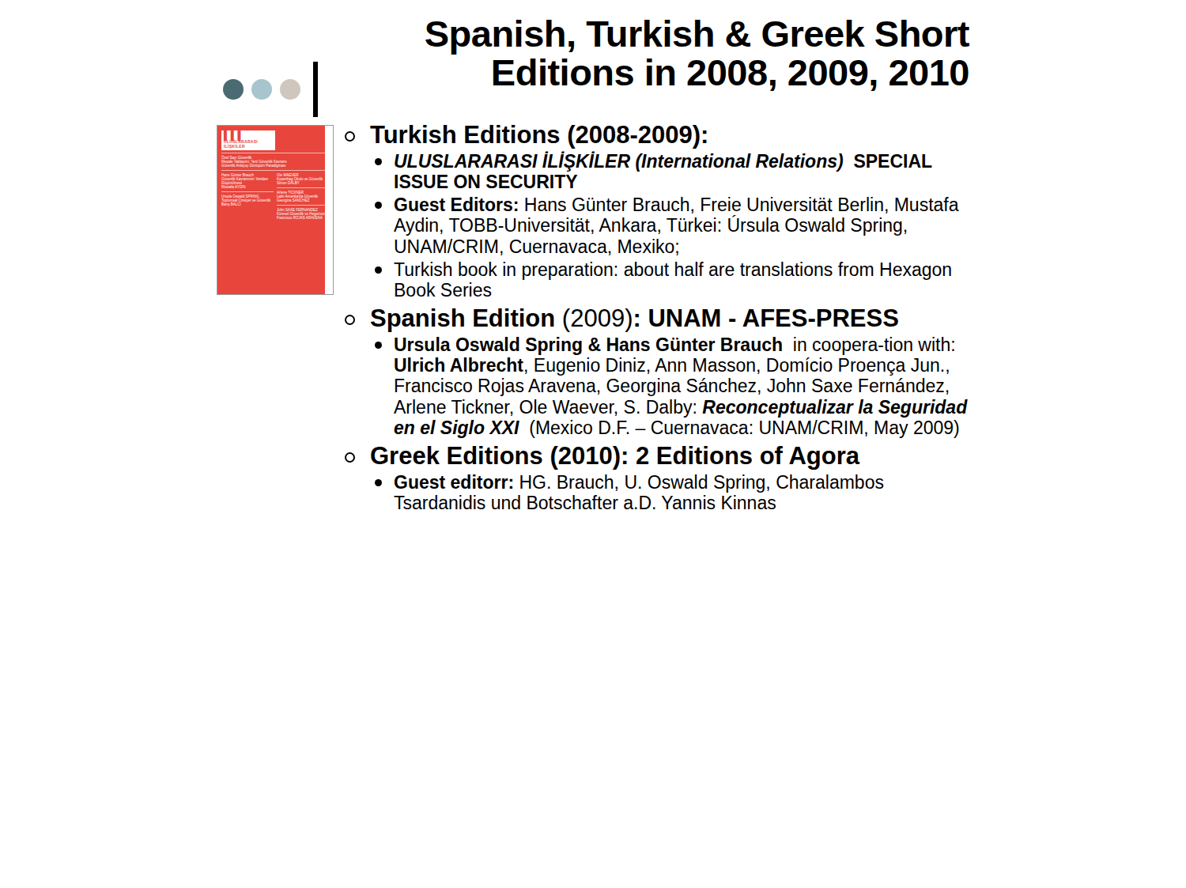Spanish, Turkish & Greek Short Editions in 2008, 2009, 2010
▌▌▌
ULUSLARARASI İLİŞKİLER
Özel Sayı Güvenlik
Meşale Yaklaşımı: Yeni Güvenlik Kavramı
Güvenlik Anlayışı Dönüşüm Paradigması
Hans Günter Brauch
Güvenlik Kavramının Yeniden Düşünülmesi
Mustafa AYDIN
Ursula Oswald SPRING
Toplumsal Cinsiyet ve Güvenlik
Barış BALCI
Ole WAEVER
Kopenhag Okulu ve Güvenlik
Simon DALBY
Arlene TICKNER
Latin Amerika'da Güvenlik
Georgina SANCHEZ
John SAXE FERNANDEZ
Küresel Güvenlik ve Hegemonya
Francisco ROJAS ARAVENA
Turkish Editions (2008-2009):
ULUSLARARASI İLİŞKİLER (International Relations) SPECIAL ISSUE ON SECURITY
Guest Editors: Hans Günter Brauch, Freie Universität Berlin, Mustafa Aydin, TOBB-Universität, Ankara, Türkei: Úrsula Oswald Spring, UNAM/CRIM, Cuernavaca, Mexiko;
Turkish book in preparation: about half are translations from Hexagon Book Series
Spanish Edition (2009): UNAM - AFES-PRESS
Ursula Oswald Spring & Hans Günter Brauch in coopera-tion with: Ulrich Albrecht, Eugenio Diniz, Ann Masson, Domício Proença Jun., Francisco Rojas Aravena, Georgina Sánchez, John Saxe Fernández, Arlene Tickner, Ole Waever, S. Dalby: Reconceptualizar la Seguridad en el Siglo XXI (Mexico D.F. – Cuernavaca: UNAM/CRIM, May 2009)
Greek Editions (2010): 2 Editions of Agora
Guest editorr: HG. Brauch, U. Oswald Spring, Charalambos Tsardanidis und Botschafter a.D. Yannis Kinnas